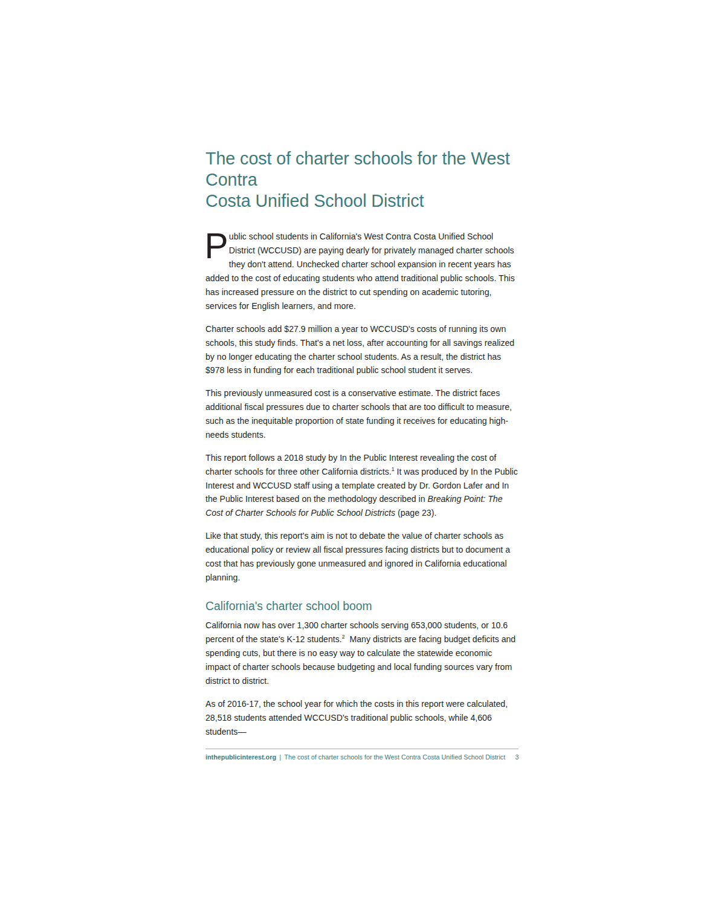The cost of charter schools for the West Contra
Costa Unified School District
Public school students in California's West Contra Costa Unified School District (WCCUSD) are paying dearly for privately managed charter schools they don't attend. Unchecked charter school expansion in recent years has added to the cost of educating students who attend traditional public schools. This has increased pressure on the district to cut spending on academic tutoring, services for English learners, and more.
Charter schools add $27.9 million a year to WCCUSD's costs of running its own schools, this study finds. That's a net loss, after accounting for all savings realized by no longer educating the charter school students. As a result, the district has $978 less in funding for each traditional public school student it serves.
This previously unmeasured cost is a conservative estimate. The district faces additional fiscal pressures due to charter schools that are too difficult to measure, such as the inequitable proportion of state funding it receives for educating high-needs students.
This report follows a 2018 study by In the Public Interest revealing the cost of charter schools for three other California districts.1 It was produced by In the Public Interest and WCCUSD staff using a template created by Dr. Gordon Lafer and In the Public Interest based on the methodology described in Breaking Point: The Cost of Charter Schools for Public School Districts (page 23).
Like that study, this report's aim is not to debate the value of charter schools as educational policy or review all fiscal pressures facing districts but to document a cost that has previously gone unmeasured and ignored in California educational planning.
California's charter school boom
California now has over 1,300 charter schools serving 653,000 students, or 10.6 percent of the state's K-12 students.2 Many districts are facing budget deficits and spending cuts, but there is no easy way to calculate the statewide economic impact of charter schools because budgeting and local funding sources vary from district to district.
As of 2016-17, the school year for which the costs in this report were calculated, 28,518 students attended WCCUSD's traditional public schools, while 4,606 students—
inthepublicinterest.org | The cost of charter schools for the West Contra Costa Unified School District
3